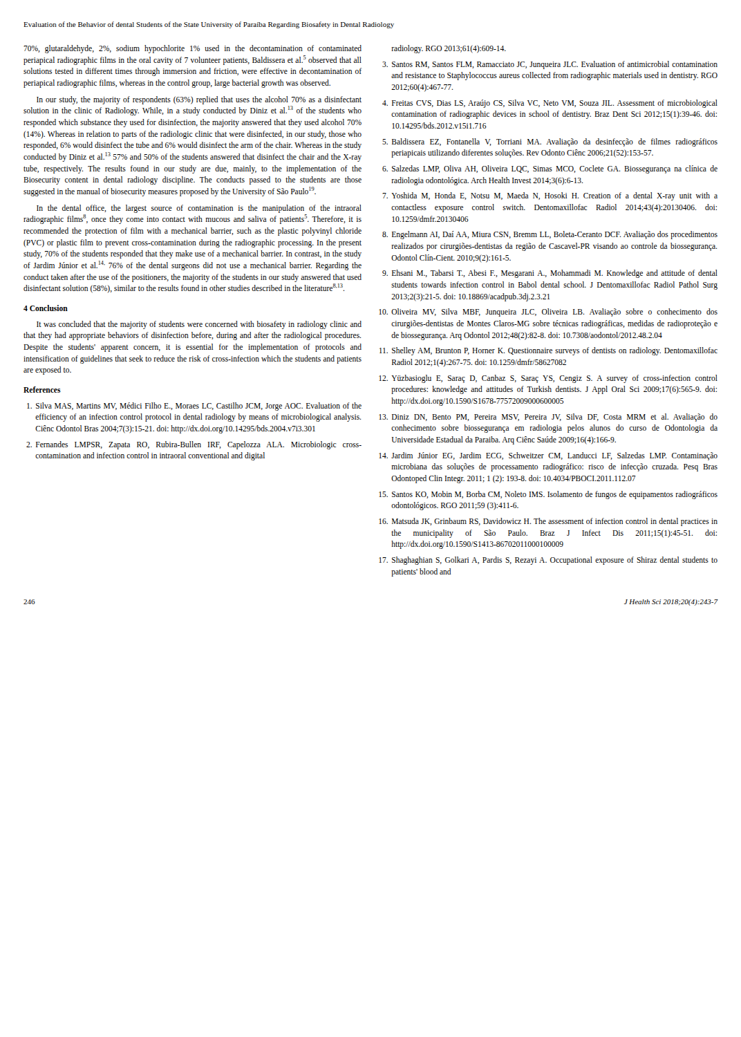Evaluation of the Behavior of dental Students of the State University of Paraíba Regarding Biosafety in Dental Radiology
70%, glutaraldehyde, 2%, sodium hypochlorite 1% used in the decontamination of contaminated periapical radiographic films in the oral cavity of 7 volunteer patients, Baldissera et al.5 observed that all solutions tested in different times through immersion and friction, were effective in decontamination of periapical radiographic films, whereas in the control group, large bacterial growth was observed.
In our study, the majority of respondents (63%) replied that uses the alcohol 70% as a disinfectant solution in the clinic of Radiology. While, in a study conducted by Diniz et al.13 of the students who responded which substance they used for disinfection, the majority answered that they used alcohol 70% (14%). Whereas in relation to parts of the radiologic clinic that were disinfected, in our study, those who responded, 6% would disinfect the tube and 6% would disinfect the arm of the chair. Whereas in the study conducted by Diniz et al.13 57% and 50% of the students answered that disinfect the chair and the X-ray tube, respectively. The results found in our study are due, mainly, to the implementation of the Biosecurity content in dental radiology discipline. The conducts passed to the students are those suggested in the manual of biosecurity measures proposed by the University of São Paulo19.
In the dental office, the largest source of contamination is the manipulation of the intraoral radiographic films8, once they come into contact with mucous and saliva of patients5. Therefore, it is recommended the protection of film with a mechanical barrier, such as the plastic polyvinyl chloride (PVC) or plastic film to prevent cross-contamination during the radiographic processing. In the present study, 70% of the students responded that they make use of a mechanical barrier. In contrast, in the study of Jardim Júnior et al.14, 76% of the dental surgeons did not use a mechanical barrier. Regarding the conduct taken after the use of the positioners, the majority of the students in our study answered that used disinfectant solution (58%), similar to the results found in other studies described in the literature8,13.
4 Conclusion
It was concluded that the majority of students were concerned with biosafety in radiology clinic and that they had appropriate behaviors of disinfection before, during and after the radiological procedures. Despite the students' apparent concern, it is essential for the implementation of protocols and intensification of guidelines that seek to reduce the risk of cross-infection which the students and patients are exposed to.
References
Silva MAS, Martins MV, Médici Filho E., Moraes LC, Castilho JCM, Jorge AOC. Evaluation of the efficiency of an infection control protocol in dental radiology by means of microbiological analysis. Ciênc Odontol Bras 2004;7(3):15-21. doi: http://dx.doi.org/10.14295/bds.2004.v7i3.301
Fernandes LMPSR, Zapata RO, Rubira-Bullen IRF, Capelozza ALA. Microbiologic cross-contamination and infection control in intraoral conventional and digital
radiology. RGO 2013;61(4):609-14.
Santos RM, Santos FLM, Ramacciato JC, Junqueira JLC. Evaluation of antimicrobial contamination and resistance to Staphylococcus aureus collected from radiographic materials used in dentistry. RGO 2012;60(4):467-77.
Freitas CVS, Dias LS, Araújo CS, Silva VC, Neto VM, Souza JIL. Assessment of microbiological contamination of radiographic devices in school of dentistry. Braz Dent Sci 2012;15(1):39-46. doi: 10.14295/bds.2012.v15i1.716
Baldissera EZ, Fontanella V, Torriani MA. Avaliação da desinfecção de filmes radiográficos periapicais utilizando diferentes soluções. Rev Odonto Ciênc 2006;21(52):153-57.
Salzedas LMP, Oliva AH, Oliveira LQC, Simas MCO, Coclete GA. Biossegurança na clínica de radiologia odontológica. Arch Health Invest 2014;3(6):6-13.
Yoshida M, Honda E, Notsu M, Maeda N, Hosoki H. Creation of a dental X-ray unit with a contactless exposure control switch. Dentomaxillofac Radiol 2014;43(4):20130406. doi: 10.1259/dmfr.20130406
Engelmann AI, Daí AA, Miura CSN, Bremm LL, Boleta-Ceranto DCF. Avaliação dos procedimentos realizados por cirurgiões-dentistas da região de Cascavel-PR visando ao controle da biossegurança. Odontol Clín-Cient. 2010;9(2):161-5.
Ehsani M., Tabarsi T., Abesi F., Mesgarani A., Mohammadi M. Knowledge and attitude of dental students towards infection control in Babol dental school. J Dentomaxillofac Radiol Pathol Surg 2013;2(3):21-5. doi: 10.18869/acadpub.3dj.2.3.21
Oliveira MV, Silva MBF, Junqueira JLC, Oliveira LB. Avaliação sobre o conhecimento dos cirurgiões-dentistas de Montes Claros-MG sobre técnicas radiográficas, medidas de radioproteção e de biossegurança. Arq Odontol 2012;48(2):82-8. doi: 10.7308/aodontol/2012.48.2.04
Shelley AM, Brunton P, Horner K. Questionnaire surveys of dentists on radiology. Dentomaxillofac Radiol 2012;1(4):267-75. doi: 10.1259/dmfr/58627082
Yüzbasioglu E, Saraç D, Canbaz S, Saraç YS, Cengiz S. A survey of cross-infection control procedures: knowledge and attitudes of Turkish dentists. J Appl Oral Sci 2009;17(6):565-9. doi: http://dx.doi.org/10.1590/S1678-77572009000600005
Diniz DN, Bento PM, Pereira MSV, Pereira JV, Silva DF, Costa MRM et al. Avaliação do conhecimento sobre biossegurança em radiologia pelos alunos do curso de Odontologia da Universidade Estadual da Paraiba. Arq Ciênc Saúde 2009;16(4):166-9.
Jardim Júnior EG, Jardim ECG, Schweitzer CM, Landucci LF, Salzedas LMP. Contaminação microbiana das soluções de processamento radiográfico: risco de infecção cruzada. Pesq Bras Odontoped Clin Integr. 2011; 1 (2): 193-8. doi: 10.4034/PBOCI.2011.112.07
Santos KO, Mobin M, Borba CM, Noleto IMS. Isolamento de fungos de equipamentos radiográficos odontológicos. RGO 2011;59 (3):411-6.
Matsuda JK, Grinbaum RS, Davidowicz H. The assessment of infection control in dental practices in the municipality of São Paulo. Braz J Infect Dis 2011;15(1):45-51. doi: http://dx.doi.org/10.1590/S1413-86702011000100009
Shaghaghian S, Golkari A, Pardis S, Rezayi A. Occupational exposure of Shiraz dental students to patients' blood and
246 J Health Sci 2018;20(4):243-7